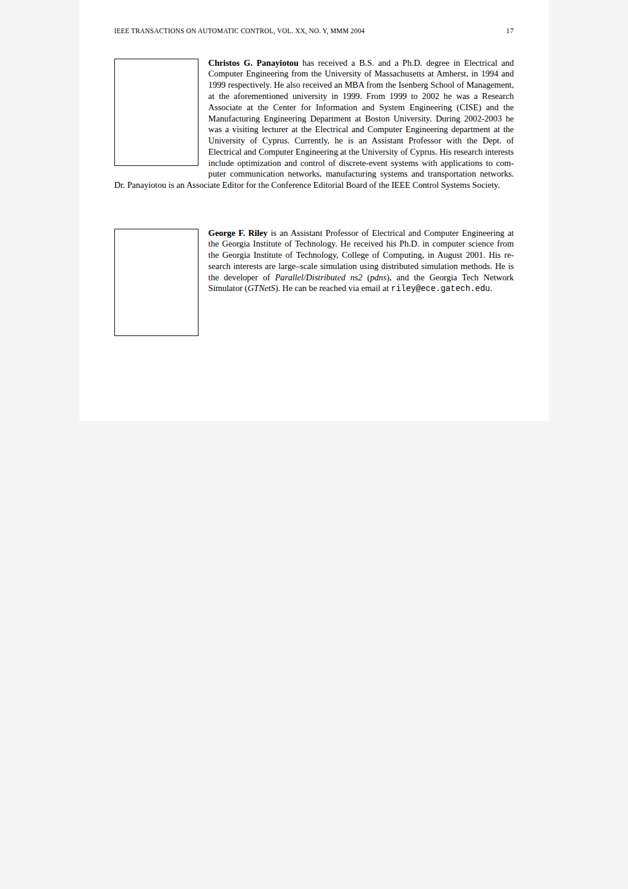IEEE Transactions on Automatic Control, Vol. XX, No. Y, MMM 2004 17
Christos G. Panayiotou has received a B.S. and a Ph.D. degree in Electrical and Computer Engineering from the University of Massachusetts at Amherst, in 1994 and 1999 respectively. He also received an MBA from the Isenberg School of Management, at the aforementioned university in 1999. From 1999 to 2002 he was a Research Associate at the Center for Information and System Engineering (CISE) and the Manufacturing Engineering Department at Boston University. During 2002-2003 he was a visiting lecturer at the Electrical and Computer Engineering department at the University of Cyprus. Currently, he is an Assistant Professor with the Dept. of Electrical and Computer Engineering at the University of Cyprus. His research interests include optimization and control of discrete-event systems with applications to computer communication networks, manufacturing systems and transportation networks. Dr. Panayiotou is an Associate Editor for the Conference Editorial Board of the IEEE Control Systems Society.
George F. Riley is an Assistant Professor of Electrical and Computer Engineering at the Georgia Institute of Technology. He received his Ph.D. in computer science from the Georgia Institute of Technology, College of Computing, in August 2001. His research interests are large–scale simulation using distributed simulation methods. He is the developer of Parallel/Distributed ns2 (pdns), and the Georgia Tech Network Simulator (GTNetS). He can be reached via email at riley@ece.gatech.edu.